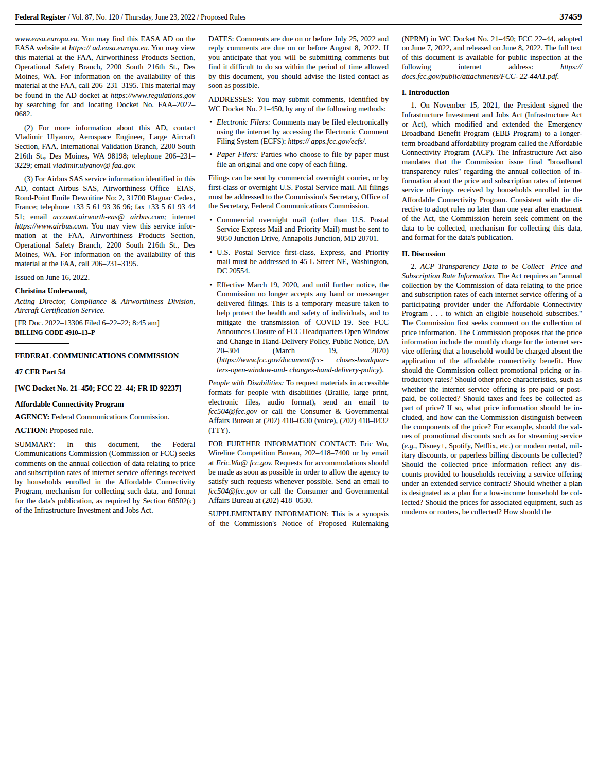Federal Register / Vol. 87, No. 120 / Thursday, June 23, 2022 / Proposed Rules
37459
www.easa.europa.eu. You may find this EASA AD on the EASA website at https:// ad.easa.europa.eu. You may view this material at the FAA, Airworthiness Products Section, Operational Safety Branch, 2200 South 216th St., Des Moines, WA. For information on the availability of this material at the FAA, call 206–231–3195. This material may be found in the AD docket at https://www.regulations.gov by searching for and locating Docket No. FAA–2022–0682.
(2) For more information about this AD, contact Vladimir Ulyanov, Aerospace Engineer, Large Aircraft Section, FAA, International Validation Branch, 2200 South 216th St., Des Moines, WA 98198; telephone 206–231–3229; email vladimir.ulyanov@ faa.gov.
(3) For Airbus SAS service information identified in this AD, contact Airbus SAS, Airworthiness Office—EIAS, Rond-Point Emile Dewoitine No: 2, 31700 Blagnac Cedex, France; telephone +33 5 61 93 36 96; fax +33 5 61 93 44 51; email account.airworth-eas@ airbus.com; internet https://www.airbus.com. You may view this service information at the FAA, Airworthiness Products Section, Operational Safety Branch, 2200 South 216th St., Des Moines, WA. For information on the availability of this material at the FAA, call 206–231–3195.
Issued on June 16, 2022.
Christina Underwood,
Acting Director, Compliance & Airworthiness Division, Aircraft Certification Service.
[FR Doc. 2022–13306 Filed 6–22–22; 8:45 am]
BILLING CODE 4910–13–P
FEDERAL COMMUNICATIONS COMMISSION
47 CFR Part 54
[WC Docket No. 21–450; FCC 22–44; FR ID 92237]
Affordable Connectivity Program
AGENCY: Federal Communications Commission.
ACTION: Proposed rule.
SUMMARY: In this document, the Federal Communications Commission (Commission or FCC) seeks comments on the annual collection of data relating to price and subscription rates of internet service offerings received by households enrolled in the Affordable Connectivity Program, mechanism for collecting such data, and format for the data's publication, as required by Section 60502(c) of the Infrastructure Investment and Jobs Act.
DATES: Comments are due on or before July 25, 2022 and reply comments are due on or before August 8, 2022. If you anticipate that you will be submitting comments but find it difficult to do so within the period of time allowed by this document, you should advise the listed contact as soon as possible.
ADDRESSES: You may submit comments, identified by WC Docket No. 21–450, by any of the following methods:
Electronic Filers: Comments may be filed electronically using the internet by accessing the Electronic Comment Filing System (ECFS): https:// apps.fcc.gov/ecfs/.
Paper Filers: Parties who choose to file by paper must file an original and one copy of each filing.
Filings can be sent by commercial overnight courier, or by first-class or overnight U.S. Postal Service mail. All filings must be addressed to the Commission's Secretary, Office of the Secretary, Federal Communications Commission.
Commercial overnight mail (other than U.S. Postal Service Express Mail and Priority Mail) must be sent to 9050 Junction Drive, Annapolis Junction, MD 20701.
U.S. Postal Service first-class, Express, and Priority mail must be addressed to 45 L Street NE, Washington, DC 20554.
Effective March 19, 2020, and until further notice, the Commission no longer accepts any hand or messenger delivered filings. This is a temporary measure taken to help protect the health and safety of individuals, and to mitigate the transmission of COVID–19. See FCC Announces Closure of FCC Headquarters Open Window and Change in Hand-Delivery Policy, Public Notice, DA 20–304 (March 19, 2020) (https://www.fcc.gov/document/fcc- closes-headquarters-open-window-and- changes-hand-delivery-policy).
People with Disabilities: To request materials in accessible formats for people with disabilities (Braille, large print, electronic files, audio format), send an email to fcc504@fcc.gov or call the Consumer & Governmental Affairs Bureau at (202) 418–0530 (voice), (202) 418–0432 (TTY).
FOR FURTHER INFORMATION CONTACT: Eric Wu, Wireline Competition Bureau, 202–418–7400 or by email at Eric.Wu@ fcc.gov. Requests for accommodations should be made as soon as possible in order to allow the agency to satisfy such requests whenever possible. Send an email to fcc504@fcc.gov or call the Consumer and Governmental Affairs Bureau at (202) 418–0530.
SUPPLEMENTARY INFORMATION: This is a synopsis of the Commission's Notice of Proposed Rulemaking (NPRM) in WC Docket No. 21–450; FCC 22–44, adopted on June 7, 2022, and released on June 8, 2022. The full text of this document is available for public inspection at the following internet address: https:// docs.fcc.gov/public/attachments/FCC- 22-44A1.pdf.
I. Introduction
1. On November 15, 2021, the President signed the Infrastructure Investment and Jobs Act (Infrastructure Act or Act), which modified and extended the Emergency Broadband Benefit Program (EBB Program) to a longer-term broadband affordability program called the Affordable Connectivity Program (ACP). The Infrastructure Act also mandates that the Commission issue final ''broadband transparency rules'' regarding the annual collection of information about the price and subscription rates of internet service offerings received by households enrolled in the Affordable Connectivity Program. Consistent with the directive to adopt rules no later than one year after enactment of the Act, the Commission herein seek comment on the data to be collected, mechanism for collecting this data, and format for the data's publication.
II. Discussion
2. ACP Transparency Data to be Collect—Price and Subscription Rate Information. The Act requires an ''annual collection by the Commission of data relating to the price and subscription rates of each internet service offering of a participating provider under the Affordable Connectivity Program . . . to which an eligible household subscribes.'' The Commission first seeks comment on the collection of price information. The Commission proposes that the price information include the monthly charge for the internet service offering that a household would be charged absent the application of the affordable connectivity benefit. How should the Commission collect promotional pricing or introductory rates? Should other price characteristics, such as whether the internet service offering is pre-paid or post-paid, be collected? Should taxes and fees be collected as part of price? If so, what price information should be included, and how can the Commission distinguish between the components of the price? For example, should the values of promotional discounts such as for streaming service (e.g., Disney+, Spotify, Netflix, etc.) or modem rental, military discounts, or paperless billing discounts be collected? Should the collected price information reflect any discounts provided to households receiving a service offering under an extended service contract? Should whether a plan is designated as a plan for a low-income household be collected? Should the prices for associated equipment, such as modems or routers, be collected? How should the